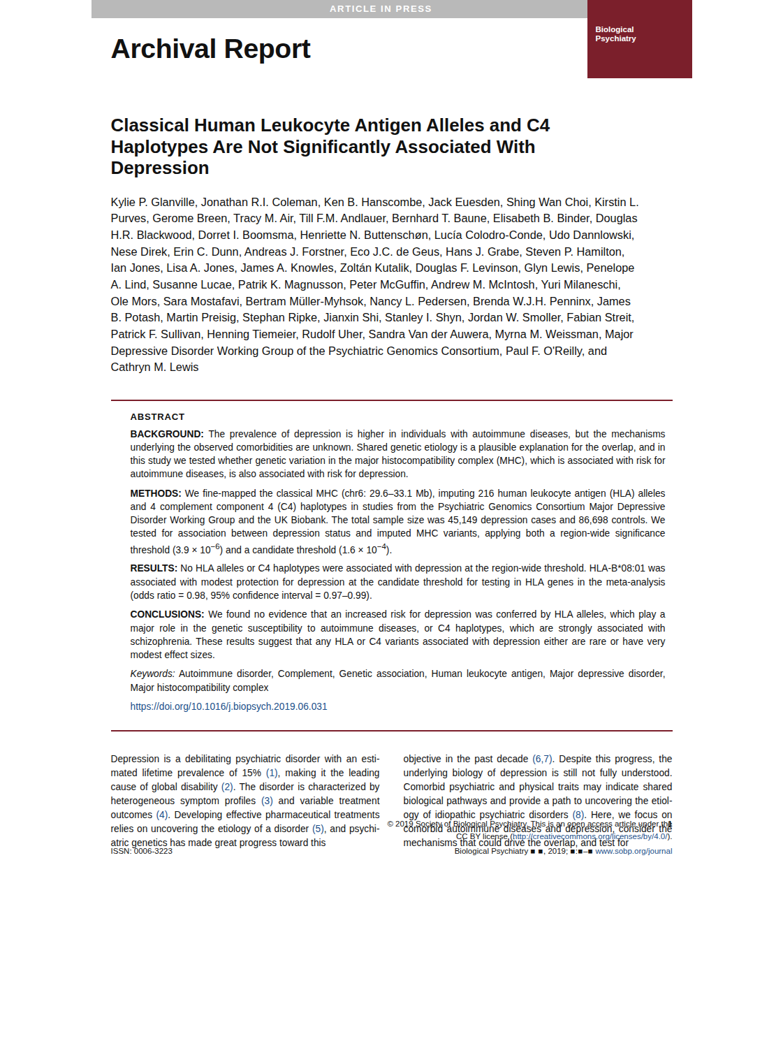ARTICLE IN PRESS
Archival Report
Biological
Psychiatry
Classical Human Leukocyte Antigen Alleles and C4 Haplotypes Are Not Significantly Associated With Depression
Kylie P. Glanville, Jonathan R.I. Coleman, Ken B. Hanscombe, Jack Euesden, Shing Wan Choi, Kirstin L. Purves, Gerome Breen, Tracy M. Air, Till F.M. Andlauer, Bernhard T. Baune, Elisabeth B. Binder, Douglas H.R. Blackwood, Dorret I. Boomsma, Henriette N. Buttenschøn, Lucía Colodro-Conde, Udo Dannlowski, Nese Direk, Erin C. Dunn, Andreas J. Forstner, Eco J.C. de Geus, Hans J. Grabe, Steven P. Hamilton, Ian Jones, Lisa A. Jones, James A. Knowles, Zoltán Kutalik, Douglas F. Levinson, Glyn Lewis, Penelope A. Lind, Susanne Lucae, Patrik K. Magnusson, Peter McGuffin, Andrew M. McIntosh, Yuri Milaneschi, Ole Mors, Sara Mostafavi, Bertram Müller-Myhsok, Nancy L. Pedersen, Brenda W.J.H. Penninx, James B. Potash, Martin Preisig, Stephan Ripke, Jianxin Shi, Stanley I. Shyn, Jordan W. Smoller, Fabian Streit, Patrick F. Sullivan, Henning Tiemeier, Rudolf Uher, Sandra Van der Auwera, Myrna M. Weissman, Major Depressive Disorder Working Group of the Psychiatric Genomics Consortium, Paul F. O'Reilly, and Cathryn M. Lewis
ABSTRACT
BACKGROUND: The prevalence of depression is higher in individuals with autoimmune diseases, but the mechanisms underlying the observed comorbidities are unknown. Shared genetic etiology is a plausible explanation for the overlap, and in this study we tested whether genetic variation in the major histocompatibility complex (MHC), which is associated with risk for autoimmune diseases, is also associated with risk for depression.
METHODS: We fine-mapped the classical MHC (chr6: 29.6–33.1 Mb), imputing 216 human leukocyte antigen (HLA) alleles and 4 complement component 4 (C4) haplotypes in studies from the Psychiatric Genomics Consortium Major Depressive Disorder Working Group and the UK Biobank. The total sample size was 45,149 depression cases and 86,698 controls. We tested for association between depression status and imputed MHC variants, applying both a region-wide significance threshold (3.9 × 10−6) and a candidate threshold (1.6 × 10−4).
RESULTS: No HLA alleles or C4 haplotypes were associated with depression at the region-wide threshold. HLA-B*08:01 was associated with modest protection for depression at the candidate threshold for testing in HLA genes in the meta-analysis (odds ratio = 0.98, 95% confidence interval = 0.97–0.99).
CONCLUSIONS: We found no evidence that an increased risk for depression was conferred by HLA alleles, which play a major role in the genetic susceptibility to autoimmune diseases, or C4 haplotypes, which are strongly associated with schizophrenia. These results suggest that any HLA or C4 variants associated with depression either are rare or have very modest effect sizes.
Keywords: Autoimmune disorder, Complement, Genetic association, Human leukocyte antigen, Major depressive disorder, Major histocompatibility complex
https://doi.org/10.1016/j.biopsych.2019.06.031
Depression is a debilitating psychiatric disorder with an estimated lifetime prevalence of 15% (1), making it the leading cause of global disability (2). The disorder is characterized by heterogeneous symptom profiles (3) and variable treatment outcomes (4). Developing effective pharmaceutical treatments relies on uncovering the etiology of a disorder (5), and psychiatric genetics has made great progress toward this
objective in the past decade (6,7). Despite this progress, the underlying biology of depression is still not fully understood. Comorbid psychiatric and physical traits may indicate shared biological pathways and provide a path to uncovering the etiology of idiopathic psychiatric disorders (8). Here, we focus on comorbid autoimmune diseases and depression, consider the mechanisms that could drive the overlap, and test for
1
© 2019 Society of Biological Psychiatry. This is an open access article under the
CC BY license (http://creativecommons.org/licenses/by/4.0/).
ISSN: 0006-3223 Biological Psychiatry ■ ■, 2019; ■:■–■ www.sobp.org/journal